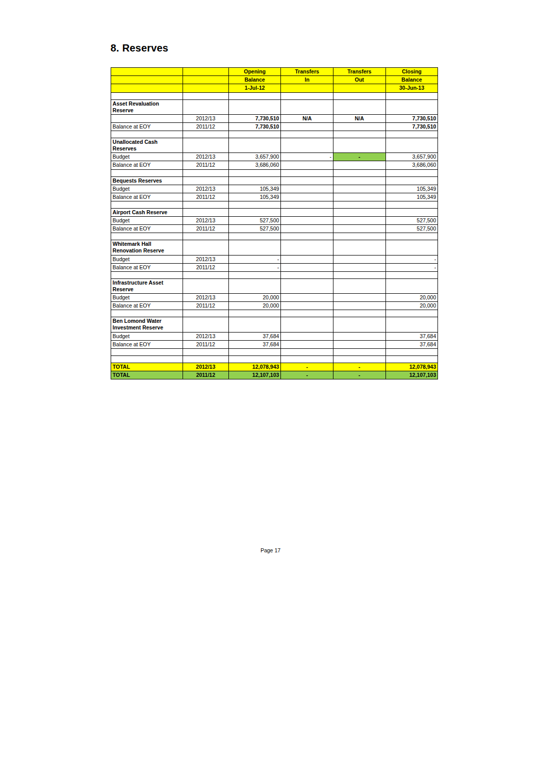8. Reserves
| | | Opening | Transfers | Transfers | Closing |
| | | Balance | In | Out | Balance |
| | | 1-Jul-12 | | | 30-Jun-13 |
| Asset Revaluation Reserve | | | | | |
| | 2012/13 | 7,730,510 | N/A | N/A | 7,730,510 |
| Balance at EOY | 2011/12 | 7,730,510 | | | 7,730,510 |
| Unallocated Cash Reserves | | | | | |
| Budget | 2012/13 | 3,657,900 | - | - | 3,657,900 |
| Balance at EOY | 2011/12 | 3,686,060 | | | 3,686,060 |
| Bequests Reserves | | | | | |
| Budget | 2012/13 | 105,349 | | | 105,349 |
| Balance at EOY | 2011/12 | 105,349 | | | 105,349 |
| Airport Cash Reserve | | | | | |
| Budget | 2012/13 | 527,500 | | | 527,500 |
| Balance at EOY | 2011/12 | 527,500 | | | 527,500 |
| Whitemark Hall Renovation Reserve | | | | | |
| Budget | 2012/13 | - | | | - |
| Balance at EOY | 2011/12 | - | | | - |
| Infrastructure Asset Reserve | | | | | |
| Budget | 2012/13 | 20,000 | | | 20,000 |
| Balance at EOY | 2011/12 | 20,000 | | | 20,000 |
| Ben Lomond Water Investment Reserve | | | | | |
| Budget | 2012/13 | 37,684 | | | 37,684 |
| Balance at EOY | 2011/12 | 37,684 | | | 37,684 |
| TOTAL | 2012/13 | 12,078,943 | - | - | 12,078,943 |
| TOTAL | 2011/12 | 12,107,103 | - | - | 12,107,103 |
Page 17